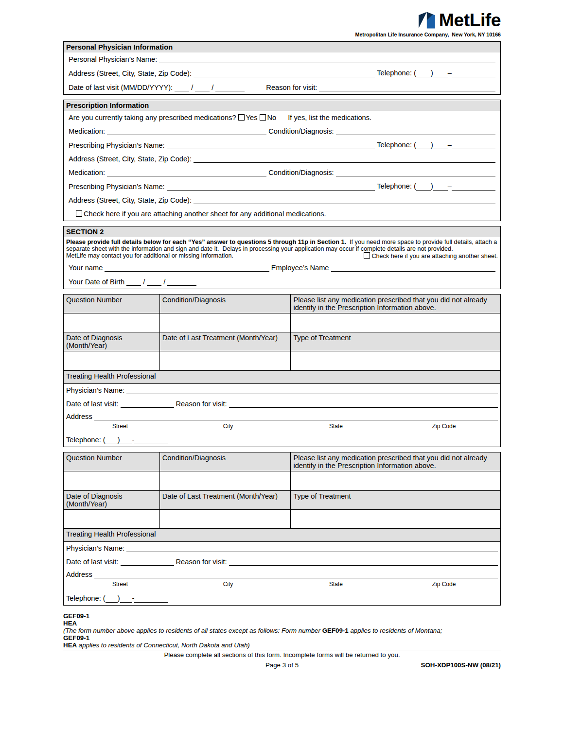MetLife
Metropolitan Life Insurance Company, New York, NY 10166
| Personal Physician Information |
| Personal Physician’s Name: |
| Address (Street, City, State, Zip Code): Telephone: ( ) – |
| Date of last visit (MM/DD/YYYY): / / Reason for visit: |
| Prescription Information |
| Are you currently taking any prescribed medications? Yes No If yes, list the medications. |
| Medication: Condition/Diagnosis: |
| Prescribing Physician’s Name: Telephone: ( ) – |
| Address (Street, City, State, Zip Code): |
| Medication: Condition/Diagnosis: |
| Prescribing Physician’s Name: Telephone: ( ) – |
| Address (Street, City, State, Zip Code): |
| Check here if you are attaching another sheet for any additional medications. |
| SECTION 2 |
| Please provide full details below for each “Yes” answer to questions 5 through 11p in Section 1. If you need more space to provide full details, attach a separate sheet with the information and sign and date it. Delays in processing your application may occur if complete details are not provided. MetLife may contact you for additional or missing information. Check here if you are attaching another sheet. |
| Your name Employee’s Name |
| Your Date of Birth / / |
| Question Number | Condition/Diagnosis | Please list any medication prescribed that you did not already identify in the Prescription Information above. |
| Date of Diagnosis (Month/Year) | Date of Last Treatment (Month/Year) | Type of Treatment |
| Treating Health Professional |
| Physician’s Name: |
| Date of last visit: Reason for visit: |
| Address / Street / City / State / Zip Code / |
| Telephone: ( ) - |
| Question Number | Condition/Diagnosis | Please list any medication prescribed that you did not already identify in the Prescription Information above. |
| Date of Diagnosis (Month/Year) | Date of Last Treatment (Month/Year) | Type of Treatment |
| Treating Health Professional |
| Physician’s Name: |
| Date of last visit: Reason for visit: |
| Address / Street / City / State / Zip Code / |
| Telephone: ( ) - |
GEF09-1
HEA
(The form number above applies to residents of all states except as follows: Form number GEF09-1 applies to residents of Montana;
GEF09-1
HEA applies to residents of Connecticut, North Dakota and Utah)
Please complete all sections of this form. Incomplete forms will be returned to you.
Page 3 of 5
SOH-XDP100S-NW (08/21)